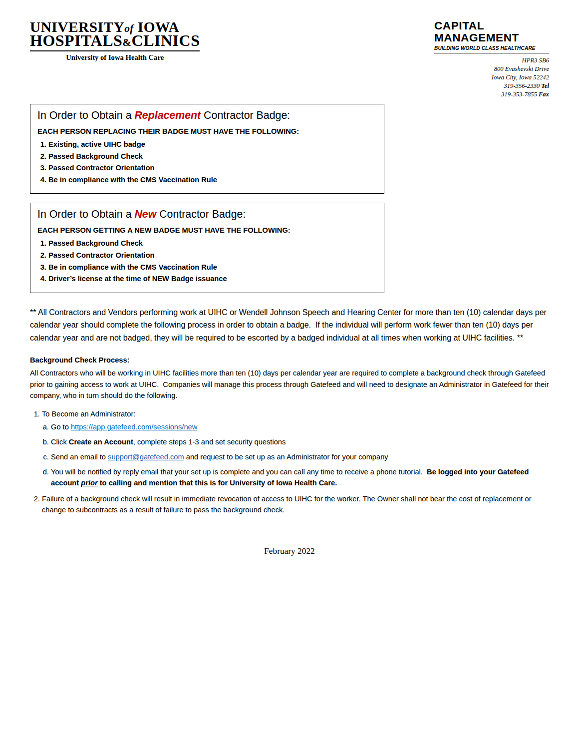UNIVERSITYof IOWA
HOSPITALS&CLINICS
University of Iowa Health Care
CAPITAL
MANAGEMENT
BUILDING WORLD CLASS HEALTHCARE
HPR3 SB6
800 Evashevski Drive
Iowa City, Iowa 52242
319-356-2330 Tel
319-353-7855 Fax
In Order to Obtain a Replacement Contractor Badge:
EACH PERSON REPLACING THEIR BADGE MUST HAVE THE FOLLOWING:
Existing, active UIHC badge
Passed Background Check
Passed Contractor Orientation
Be in compliance with the CMS Vaccination Rule
In Order to Obtain a New Contractor Badge:
EACH PERSON GETTING A NEW BADGE MUST HAVE THE FOLLOWING:
Passed Background Check
Passed Contractor Orientation
Be in compliance with the CMS Vaccination Rule
Driver’s license at the time of NEW Badge issuance
** All Contractors and Vendors performing work at UIHC or Wendell Johnson Speech and Hearing Center for more than ten (10) calendar days per calendar year should complete the following process in order to obtain a badge. If the individual will perform work fewer than ten (10) days per calendar year and are not badged, they will be required to be escorted by a badged individual at all times when working at UIHC facilities. **
Background Check Process:
All Contractors who will be working in UIHC facilities more than ten (10) days per calendar year are required to complete a background check through Gatefeed prior to gaining access to work at UIHC. Companies will manage this process through Gatefeed and will need to designate an Administrator in Gatefeed for their company, who in turn should do the following.
To Become an Administrator:
Go to https://app.gatefeed.com/sessions/new
Click Create an Account, complete steps 1-3 and set security questions
Send an email to support@gatefeed.com and request to be set up as an Administrator for your company
You will be notified by reply email that your set up is complete and you can call any time to receive a phone tutorial. Be logged into your Gatefeed account prior to calling and mention that this is for University of Iowa Health Care.
Failure of a background check will result in immediate revocation of access to UIHC for the worker. The Owner shall not bear the cost of replacement or change to subcontracts as a result of failure to pass the background check.
February 2022